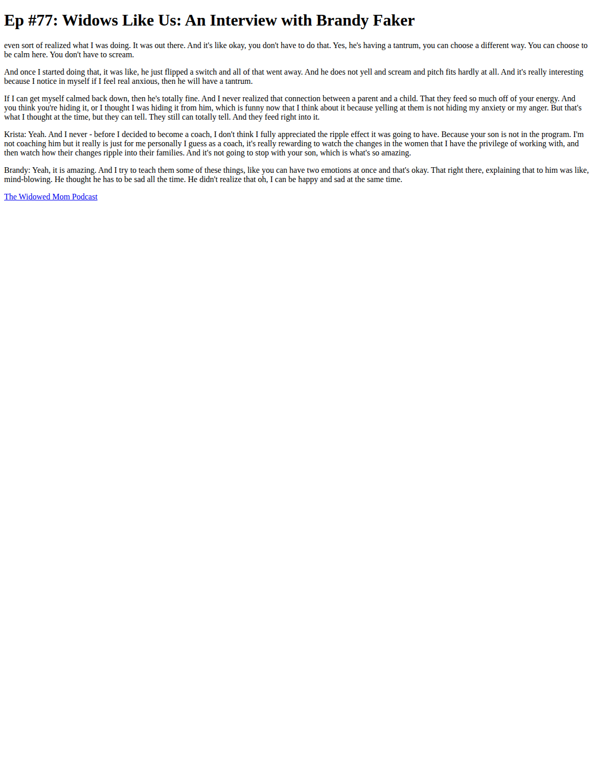Ep #77: Widows Like Us: An Interview with Brandy Faker
even sort of realized what I was doing. It was out there. And it's like okay, you don't have to do that. Yes, he's having a tantrum, you can choose a different way. You can choose to be calm here. You don't have to scream.
And once I started doing that, it was like, he just flipped a switch and all of that went away. And he does not yell and scream and pitch fits hardly at all. And it's really interesting because I notice in myself if I feel real anxious, then he will have a tantrum.
If I can get myself calmed back down, then he's totally fine. And I never realized that connection between a parent and a child. That they feed so much off of your energy. And you think you're hiding it, or I thought I was hiding it from him, which is funny now that I think about it because yelling at them is not hiding my anxiety or my anger. But that's what I thought at the time, but they can tell. They still can totally tell. And they feed right into it.
Krista: Yeah. And I never - before I decided to become a coach, I don't think I fully appreciated the ripple effect it was going to have. Because your son is not in the program. I'm not coaching him but it really is just for me personally I guess as a coach, it's really rewarding to watch the changes in the women that I have the privilege of working with, and then watch how their changes ripple into their families. And it's not going to stop with your son, which is what's so amazing.
Brandy: Yeah, it is amazing. And I try to teach them some of these things, like you can have two emotions at once and that's okay. That right there, explaining that to him was like, mind-blowing. He thought he has to be sad all the time. He didn't realize that oh, I can be happy and sad at the same time.
The Widowed Mom Podcast